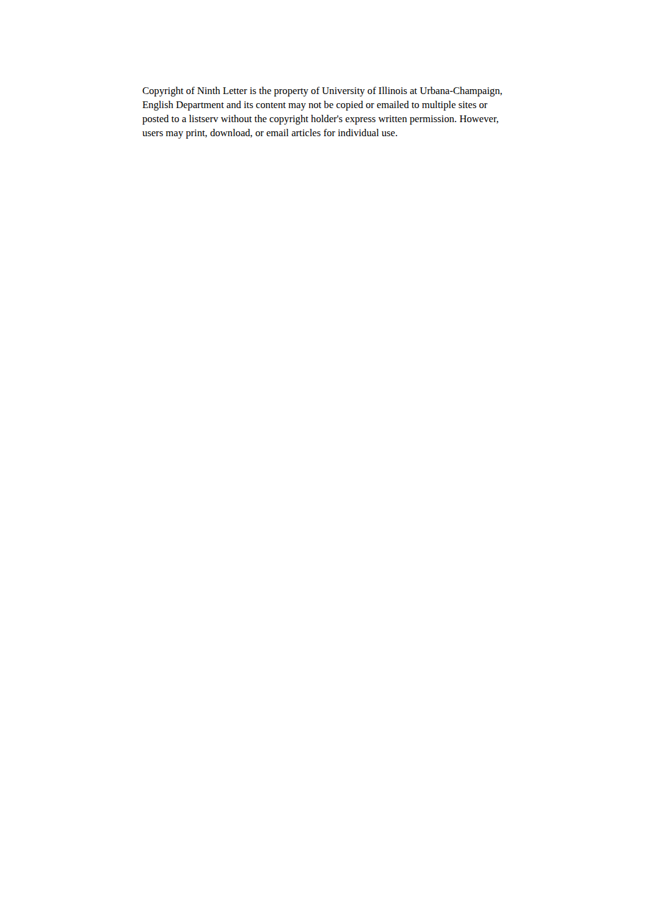Copyright of Ninth Letter is the property of University of Illinois at Urbana-Champaign, English Department and its content may not be copied or emailed to multiple sites or posted to a listserv without the copyright holder's express written permission. However, users may print, download, or email articles for individual use.